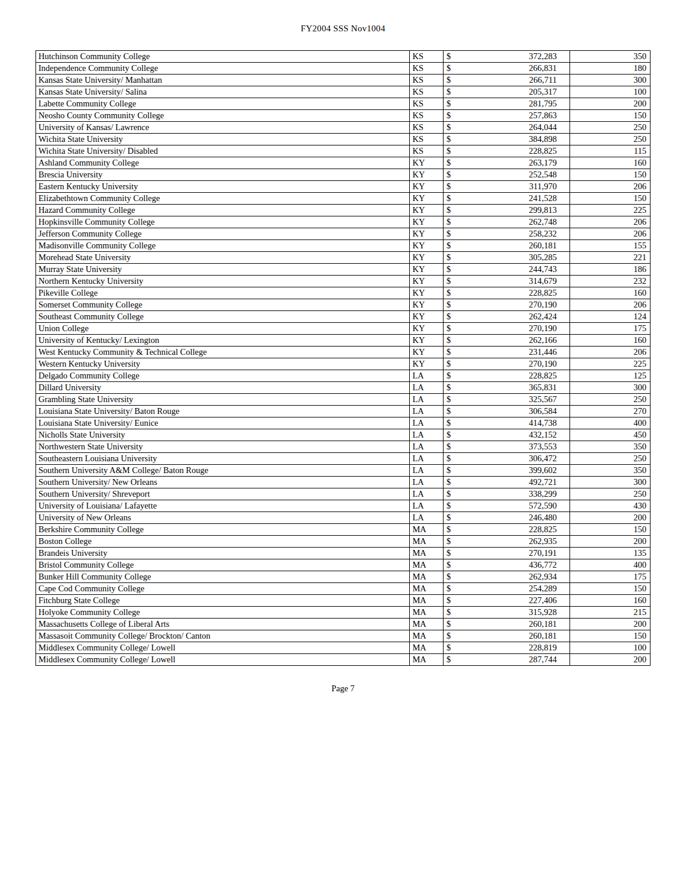FY2004 SSS Nov1004
| Hutchinson Community College | KS | $ | 372,283 | 350 |
| Independence Community College | KS | $ | 266,831 | 180 |
| Kansas State University/ Manhattan | KS | $ | 266,711 | 300 |
| Kansas State University/ Salina | KS | $ | 205,317 | 100 |
| Labette Community College | KS | $ | 281,795 | 200 |
| Neosho County Community College | KS | $ | 257,863 | 150 |
| University of Kansas/ Lawrence | KS | $ | 264,044 | 250 |
| Wichita State University | KS | $ | 384,898 | 250 |
| Wichita State University/ Disabled | KS | $ | 228,825 | 115 |
| Ashland Community College | KY | $ | 263,179 | 160 |
| Brescia University | KY | $ | 252,548 | 150 |
| Eastern Kentucky University | KY | $ | 311,970 | 206 |
| Elizabethtown Community College | KY | $ | 241,528 | 150 |
| Hazard Community College | KY | $ | 299,813 | 225 |
| Hopkinsville Community College | KY | $ | 262,748 | 206 |
| Jefferson Community College | KY | $ | 258,232 | 206 |
| Madisonville Community College | KY | $ | 260,181 | 155 |
| Morehead State University | KY | $ | 305,285 | 221 |
| Murray State University | KY | $ | 244,743 | 186 |
| Northern Kentucky University | KY | $ | 314,679 | 232 |
| Pikeville College | KY | $ | 228,825 | 160 |
| Somerset Community College | KY | $ | 270,190 | 206 |
| Southeast Community College | KY | $ | 262,424 | 124 |
| Union College | KY | $ | 270,190 | 175 |
| University of Kentucky/ Lexington | KY | $ | 262,166 | 160 |
| West Kentucky Community & Technical College | KY | $ | 231,446 | 206 |
| Western Kentucky University | KY | $ | 270,190 | 225 |
| Delgado Community College | LA | $ | 228,825 | 125 |
| Dillard University | LA | $ | 365,831 | 300 |
| Grambling State University | LA | $ | 325,567 | 250 |
| Louisiana State University/ Baton Rouge | LA | $ | 306,584 | 270 |
| Louisiana State University/ Eunice | LA | $ | 414,738 | 400 |
| Nicholls State University | LA | $ | 432,152 | 450 |
| Northwestern State University | LA | $ | 373,553 | 350 |
| Southeastern Louisiana University | LA | $ | 306,472 | 250 |
| Southern University A&M College/ Baton Rouge | LA | $ | 399,602 | 350 |
| Southern University/ New Orleans | LA | $ | 492,721 | 300 |
| Southern University/ Shreveport | LA | $ | 338,299 | 250 |
| University of Louisiana/ Lafayette | LA | $ | 572,590 | 430 |
| University of New Orleans | LA | $ | 246,480 | 200 |
| Berkshire Community College | MA | $ | 228,825 | 150 |
| Boston College | MA | $ | 262,935 | 200 |
| Brandeis University | MA | $ | 270,191 | 135 |
| Bristol Community College | MA | $ | 436,772 | 400 |
| Bunker Hill Community College | MA | $ | 262,934 | 175 |
| Cape Cod Community College | MA | $ | 254,289 | 150 |
| Fitchburg State College | MA | $ | 227,406 | 160 |
| Holyoke Community College | MA | $ | 315,928 | 215 |
| Massachusetts College of Liberal Arts | MA | $ | 260,181 | 200 |
| Massasoit Community College/ Brockton/ Canton | MA | $ | 260,181 | 150 |
| Middlesex Community College/ Lowell | MA | $ | 228,819 | 100 |
| Middlesex Community College/ Lowell | MA | $ | 287,744 | 200 |
Page 7